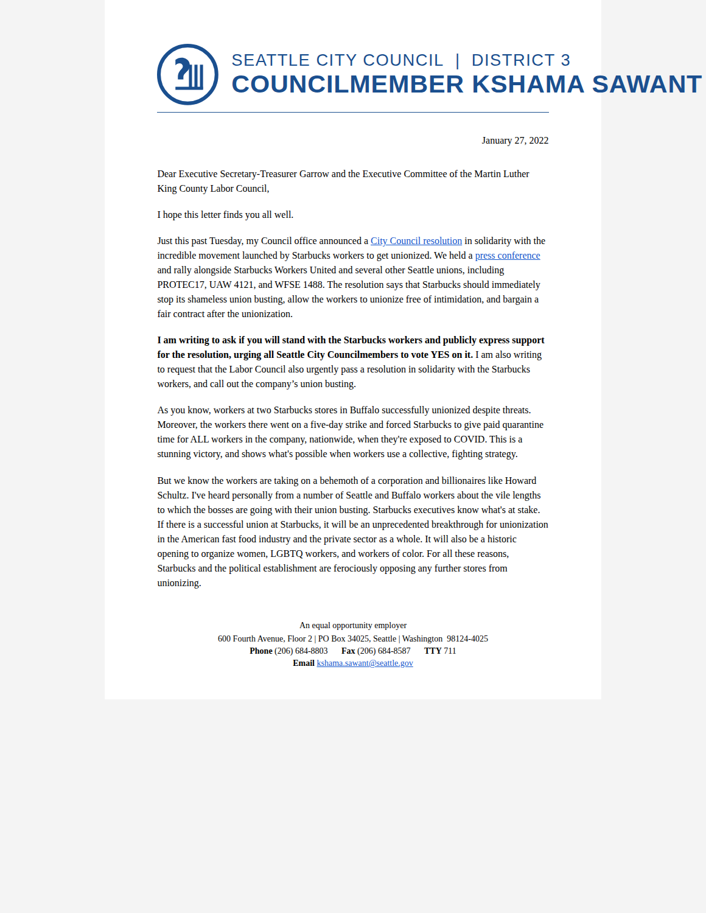Seattle City Council | District 3
Councilmember Kshama Sawant
January 27, 2022
Dear Executive Secretary-Treasurer Garrow and the Executive Committee of the Martin Luther King County Labor Council,
I hope this letter finds you all well.
Just this past Tuesday, my Council office announced a City Council resolution in solidarity with the incredible movement launched by Starbucks workers to get unionized. We held a press conference and rally alongside Starbucks Workers United and several other Seattle unions, including PROTEC17, UAW 4121, and WFSE 1488. The resolution says that Starbucks should immediately stop its shameless union busting, allow the workers to unionize free of intimidation, and bargain a fair contract after the unionization.
I am writing to ask if you will stand with the Starbucks workers and publicly express support for the resolution, urging all Seattle City Councilmembers to vote YES on it. I am also writing to request that the Labor Council also urgently pass a resolution in solidarity with the Starbucks workers, and call out the company’s union busting.
As you know, workers at two Starbucks stores in Buffalo successfully unionized despite threats. Moreover, the workers there went on a five-day strike and forced Starbucks to give paid quarantine time for ALL workers in the company, nationwide, when they're exposed to COVID. This is a stunning victory, and shows what's possible when workers use a collective, fighting strategy.
But we know the workers are taking on a behemoth of a corporation and billionaires like Howard Schultz. I've heard personally from a number of Seattle and Buffalo workers about the vile lengths to which the bosses are going with their union busting. Starbucks executives know what's at stake. If there is a successful union at Starbucks, it will be an unprecedented breakthrough for unionization in the American fast food industry and the private sector as a whole. It will also be a historic opening to organize women, LGBTQ workers, and workers of color. For all these reasons, Starbucks and the political establishment are ferociously opposing any further stores from unionizing.
An equal opportunity employer
600 Fourth Avenue, Floor 2 | PO Box 34025, Seattle | Washington 98124-4025
Phone (206) 684-8803 Fax (206) 684-8587 TTY 711
Email kshama.sawant@seattle.gov